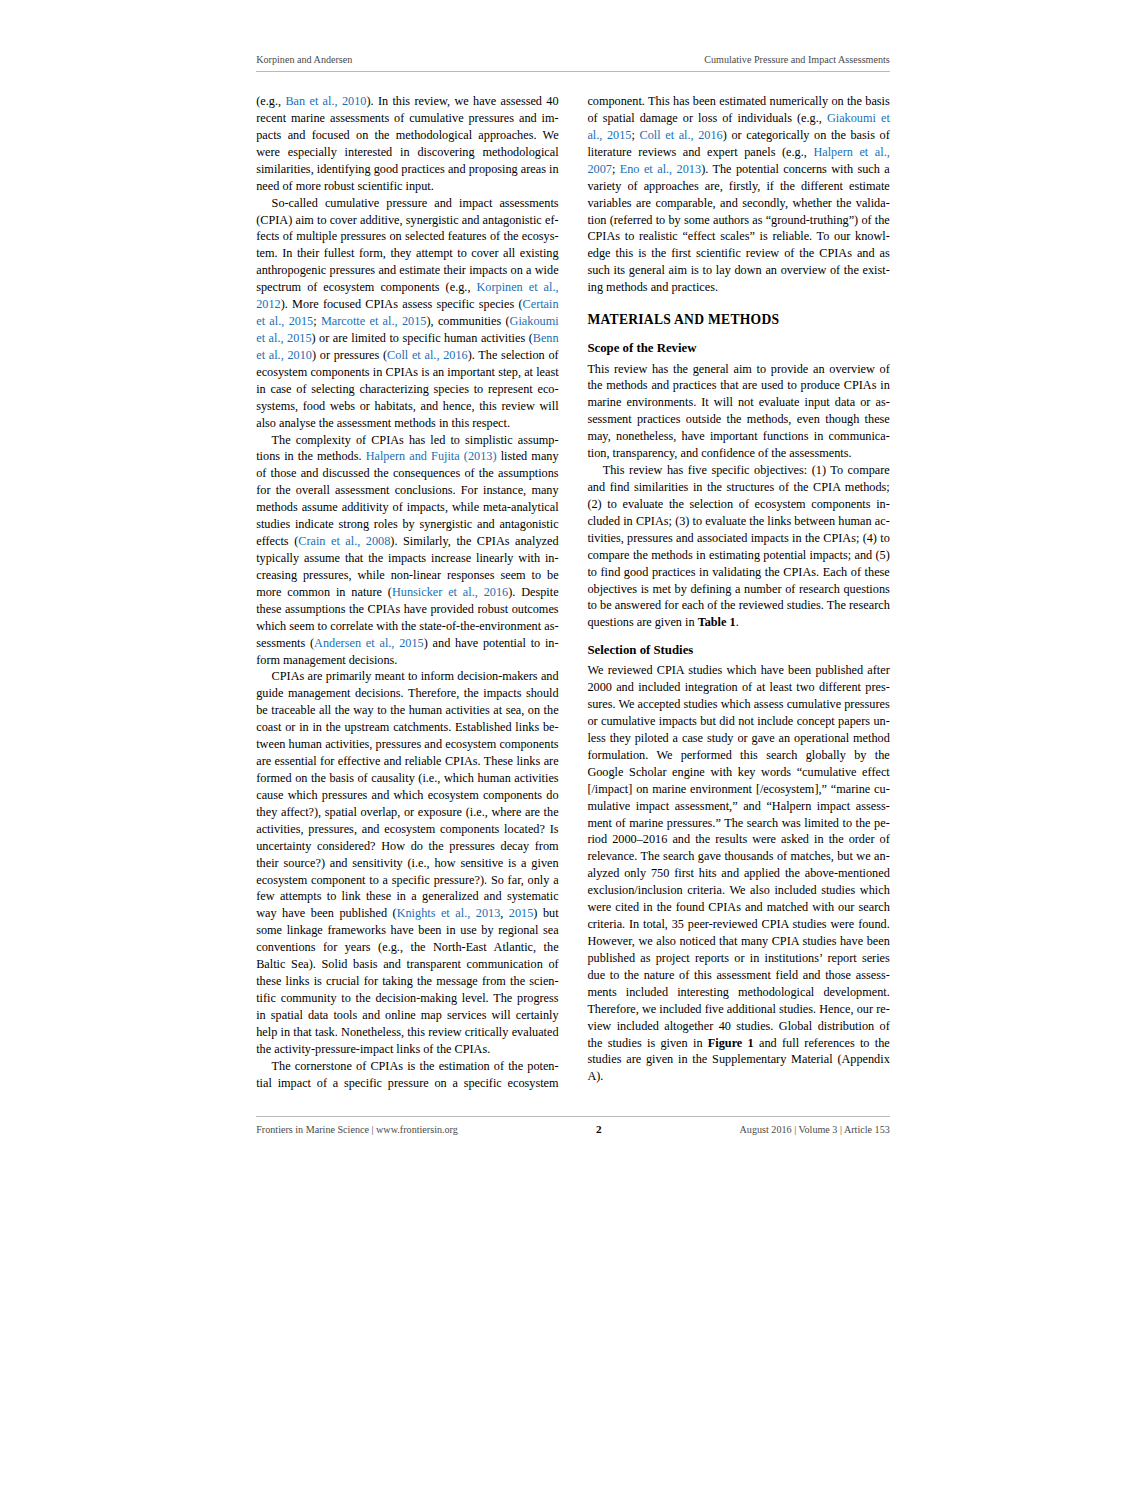Korpinen and Andersen
Cumulative Pressure and Impact Assessments
(e.g., Ban et al., 2010). In this review, we have assessed 40 recent marine assessments of cumulative pressures and impacts and focused on the methodological approaches. We were especially interested in discovering methodological similarities, identifying good practices and proposing areas in need of more robust scientific input.
So-called cumulative pressure and impact assessments (CPIA) aim to cover additive, synergistic and antagonistic effects of multiple pressures on selected features of the ecosystem. In their fullest form, they attempt to cover all existing anthropogenic pressures and estimate their impacts on a wide spectrum of ecosystem components (e.g., Korpinen et al., 2012). More focused CPIAs assess specific species (Certain et al., 2015; Marcotte et al., 2015), communities (Giakoumi et al., 2015) or are limited to specific human activities (Benn et al., 2010) or pressures (Coll et al., 2016). The selection of ecosystem components in CPIAs is an important step, at least in case of selecting characterizing species to represent ecosystems, food webs or habitats, and hence, this review will also analyse the assessment methods in this respect.
The complexity of CPIAs has led to simplistic assumptions in the methods. Halpern and Fujita (2013) listed many of those and discussed the consequences of the assumptions for the overall assessment conclusions. For instance, many methods assume additivity of impacts, while meta-analytical studies indicate strong roles by synergistic and antagonistic effects (Crain et al., 2008). Similarly, the CPIAs analyzed typically assume that the impacts increase linearly with increasing pressures, while non-linear responses seem to be more common in nature (Hunsicker et al., 2016). Despite these assumptions the CPIAs have provided robust outcomes which seem to correlate with the state-of-the-environment assessments (Andersen et al., 2015) and have potential to inform management decisions.
CPIAs are primarily meant to inform decision-makers and guide management decisions. Therefore, the impacts should be traceable all the way to the human activities at sea, on the coast or in in the upstream catchments. Established links between human activities, pressures and ecosystem components are essential for effective and reliable CPIAs. These links are formed on the basis of causality (i.e., which human activities cause which pressures and which ecosystem components do they affect?), spatial overlap, or exposure (i.e., where are the activities, pressures, and ecosystem components located? Is uncertainty considered? How do the pressures decay from their source?) and sensitivity (i.e., how sensitive is a given ecosystem component to a specific pressure?). So far, only a few attempts to link these in a generalized and systematic way have been published (Knights et al., 2013, 2015) but some linkage frameworks have been in use by regional sea conventions for years (e.g., the North-East Atlantic, the Baltic Sea). Solid basis and transparent communication of these links is crucial for taking the message from the scientific community to the decision-making level. The progress in spatial data tools and online map services will certainly help in that task. Nonetheless, this review critically evaluated the activity-pressure-impact links of the CPIAs.
The cornerstone of CPIAs is the estimation of the potential impact of a specific pressure on a specific ecosystem component. This has been estimated numerically on the basis of spatial damage or loss of individuals (e.g., Giakoumi et al., 2015; Coll et al., 2016) or categorically on the basis of literature reviews and expert panels (e.g., Halpern et al., 2007; Eno et al., 2013). The potential concerns with such a variety of approaches are, firstly, if the different estimate variables are comparable, and secondly, whether the validation (referred to by some authors as “ground-truthing”) of the CPIAs to realistic “effect scales” is reliable. To our knowledge this is the first scientific review of the CPIAs and as such its general aim is to lay down an overview of the existing methods and practices.
Materials and Methods
Scope of the Review
This review has the general aim to provide an overview of the methods and practices that are used to produce CPIAs in marine environments. It will not evaluate input data or assessment practices outside the methods, even though these may, nonetheless, have important functions in communication, transparency, and confidence of the assessments.
This review has five specific objectives: (1) To compare and find similarities in the structures of the CPIA methods; (2) to evaluate the selection of ecosystem components included in CPIAs; (3) to evaluate the links between human activities, pressures and associated impacts in the CPIAs; (4) to compare the methods in estimating potential impacts; and (5) to find good practices in validating the CPIAs. Each of these objectives is met by defining a number of research questions to be answered for each of the reviewed studies. The research questions are given in Table 1.
Selection of Studies
We reviewed CPIA studies which have been published after 2000 and included integration of at least two different pressures. We accepted studies which assess cumulative pressures or cumulative impacts but did not include concept papers unless they piloted a case study or gave an operational method formulation. We performed this search globally by the Google Scholar engine with key words “cumulative effect [/impact] on marine environment [/ecosystem],” “marine cumulative impact assessment,” and “Halpern impact assessment of marine pressures.” The search was limited to the period 2000–2016 and the results were asked in the order of relevance. The search gave thousands of matches, but we analyzed only 750 first hits and applied the above-mentioned exclusion/inclusion criteria. We also included studies which were cited in the found CPIAs and matched with our search criteria. In total, 35 peer-reviewed CPIA studies were found. However, we also noticed that many CPIA studies have been published as project reports or in institutions’ report series due to the nature of this assessment field and those assessments included interesting methodological development. Therefore, we included five additional studies. Hence, our review included altogether 40 studies. Global distribution of the studies is given in Figure 1 and full references to the studies are given in the Supplementary Material (Appendix A).
Frontiers in Marine Science | www.frontiersin.org
2
August 2016 | Volume 3 | Article 153